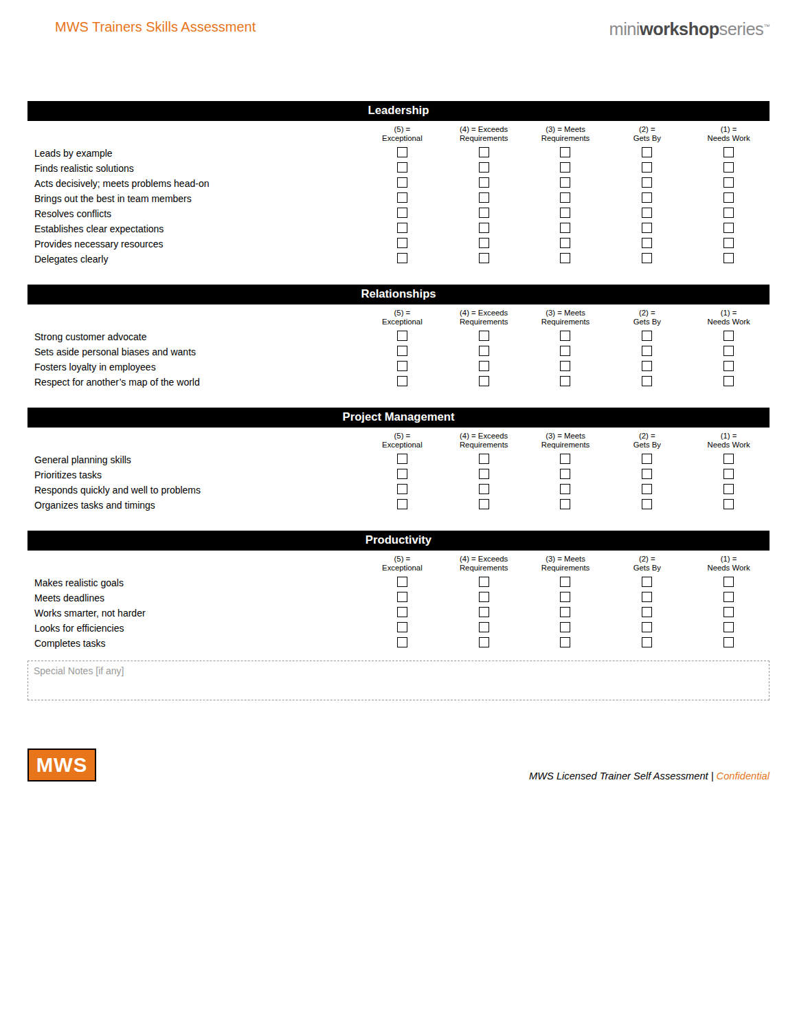MWS Trainers Skills Assessment
mini workshop series™
Leadership
| | (5) = Exceptional | (4) = Exceeds Requirements | (3) = Meets Requirements | (2) = Gets By | (1) = Needs Work |
| --- | --- | --- | --- | --- | --- |
| Leads by example | | | | | |
| Finds realistic solutions | | | | | |
| Acts decisively; meets problems head-on | | | | | |
| Brings out the best in team members | | | | | |
| Resolves conflicts | | | | | |
| Establishes clear expectations | | | | | |
| Provides necessary resources | | | | | |
| Delegates clearly | | | | | |
Relationships
| | (5) = Exceptional | (4) = Exceeds Requirements | (3) = Meets Requirements | (2) = Gets By | (1) = Needs Work |
| --- | --- | --- | --- | --- | --- |
| Strong customer advocate | | | | | |
| Sets aside personal biases and wants | | | | | |
| Fosters loyalty in employees | | | | | |
| Respect for another’s map of the world | | | | | |
Project Management
| | (5) = Exceptional | (4) = Exceeds Requirements | (3) = Meets Requirements | (2) = Gets By | (1) = Needs Work |
| --- | --- | --- | --- | --- | --- |
| General planning skills | | | | | |
| Prioritizes tasks | | | | | |
| Responds quickly and well to problems | | | | | |
| Organizes tasks and timings | | | | | |
Productivity
| | (5) = Exceptional | (4) = Exceeds Requirements | (3) = Meets Requirements | (2) = Gets By | (1) = Needs Work |
| --- | --- | --- | --- | --- | --- |
| Makes realistic goals | | | | | |
| Meets deadlines | | | | | |
| Works smarter, not harder | | | | | |
| Looks for efficiencies | | | | | |
| Completes tasks | | | | | |
Special Notes [if any]
MWS
MWS Licensed Trainer Self Assessment | Confidential